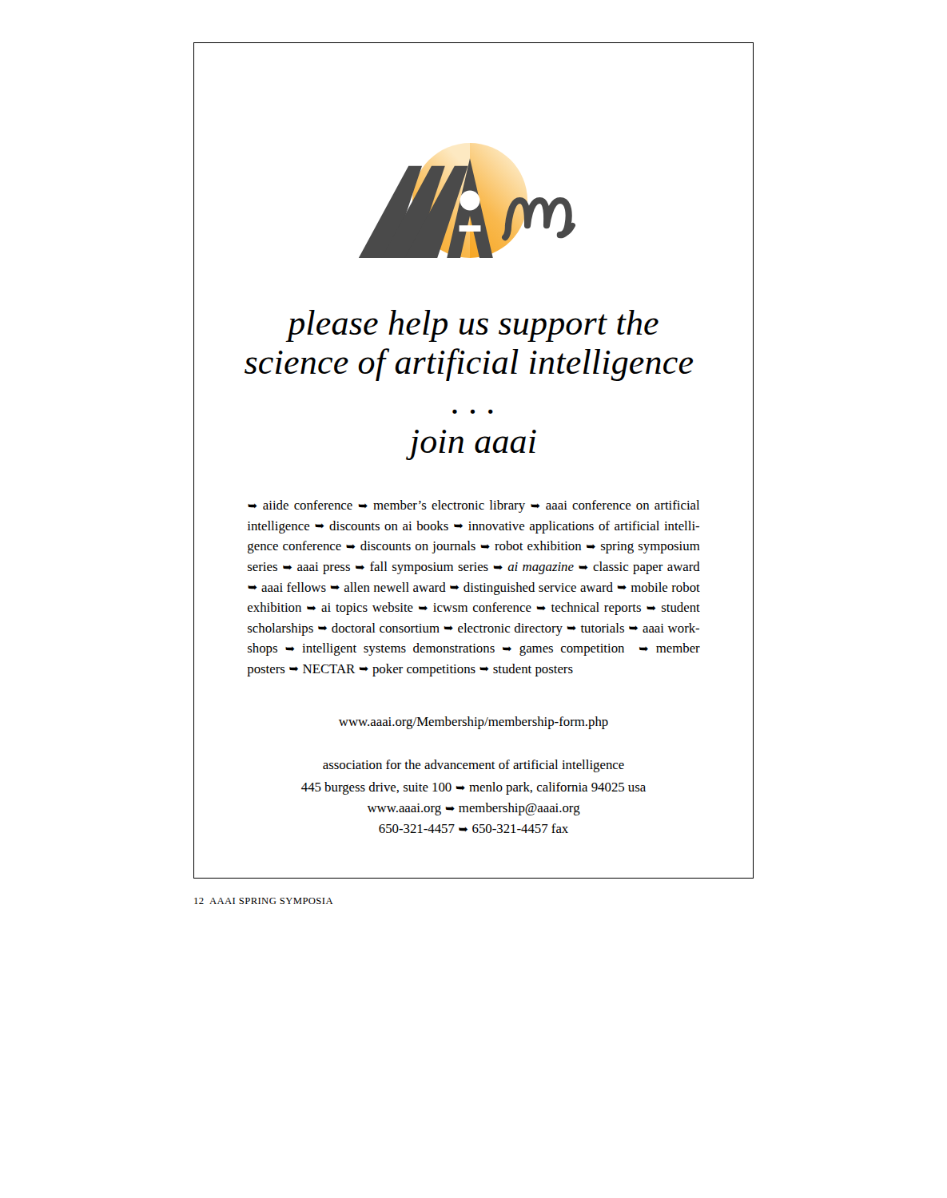please help us support the science of artificial intelligence . . . join aaai
➥ aiide conference ➥ member’s electronic library ➥ aaai conference on artificial intelligence ➥ discounts on ai books ➥ innovative applications of artificial intelligence conference ➥ discounts on journals ➥ robot exhibition ➥ spring symposium series ➥ aaai press ➥ fall symposium series ➥ ai magazine ➥ classic paper award ➥ aaai fellows ➥ allen newell award ➥ distinguished service award ➥ mobile robot exhibition ➥ ai topics website ➥ icwsm conference ➥ technical reports ➥ student scholarships ➥ doctoral consortium ➥ electronic directory ➥ tutorials ➥ aaai workshops ➥ intelligent systems demonstrations ➥ games competition ➥ member posters ➥ NECTAR ➥ poker competitions ➥ student posters
www.aaai.org/Membership/membership-form.php
association for the advancement of artificial intelligence
445 burgess drive, suite 100 ➥ menlo park, california 94025 usa
www.aaai.org ➥ membership@aaai.org
650-321-4457 ➥ 650-321-4457 fax
12 AAAI SPRING SYMPOSIA